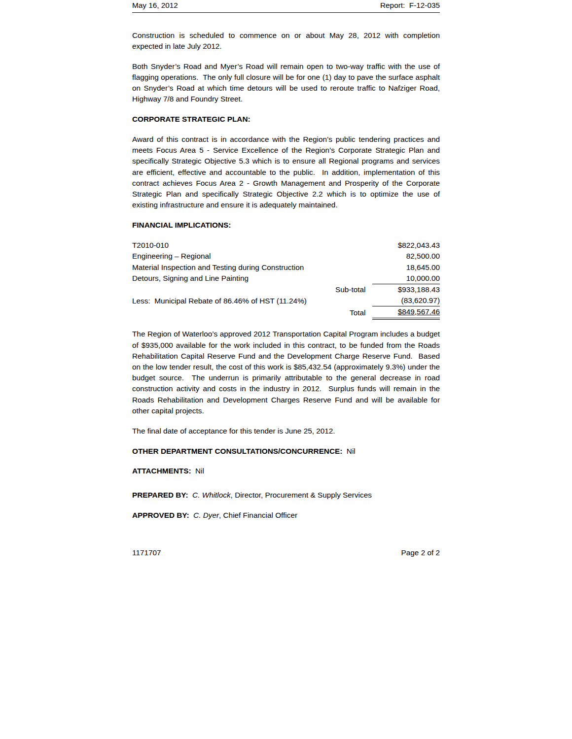May 16, 2012
Report: F-12-035
Construction is scheduled to commence on or about May 28, 2012 with completion expected in late July 2012.
Both Snyder’s Road and Myer’s Road will remain open to two-way traffic with the use of flagging operations. The only full closure will be for one (1) day to pave the surface asphalt on Snyder’s Road at which time detours will be used to reroute traffic to Nafziger Road, Highway 7/8 and Foundry Street.
Corporate Strategic Plan:
Award of this contract is in accordance with the Region’s public tendering practices and meets Focus Area 5 - Service Excellence of the Region’s Corporate Strategic Plan and specifically Strategic Objective 5.3 which is to ensure all Regional programs and services are efficient, effective and accountable to the public. In addition, implementation of this contract achieves Focus Area 2 - Growth Management and Prosperity of the Corporate Strategic Plan and specifically Strategic Objective 2.2 which is to optimize the use of existing infrastructure and ensure it is adequately maintained.
Financial Implications:
| T2010-010 | | $822,043.43 |
| Engineering – Regional | | 82,500.00 |
| Material Inspection and Testing during Construction | | 18,645.00 |
| Detours, Signing and Line Painting | | 10,000.00 |
| | Sub-total | $933,188.43 |
| Less: Municipal Rebate of 86.46% of HST (11.24%) | | (83,620.97) |
| | Total | $849,567.46 |
The Region of Waterloo’s approved 2012 Transportation Capital Program includes a budget of $935,000 available for the work included in this contract, to be funded from the Roads Rehabilitation Capital Reserve Fund and the Development Charge Reserve Fund. Based on the low tender result, the cost of this work is $85,432.54 (approximately 9.3%) under the budget source. The underrun is primarily attributable to the general decrease in road construction activity and costs in the industry in 2012. Surplus funds will remain in the Roads Rehabilitation and Development Charges Reserve Fund and will be available for other capital projects.
The final date of acceptance for this tender is June 25, 2012.
OTHER DEPARTMENT CONSULTATIONS/CONCURRENCE: Nil
ATTACHMENTS: Nil
PREPARED BY: C. Whitlock, Director, Procurement & Supply Services
APPROVED BY: C. Dyer, Chief Financial Officer
1171707
Page 2 of 2